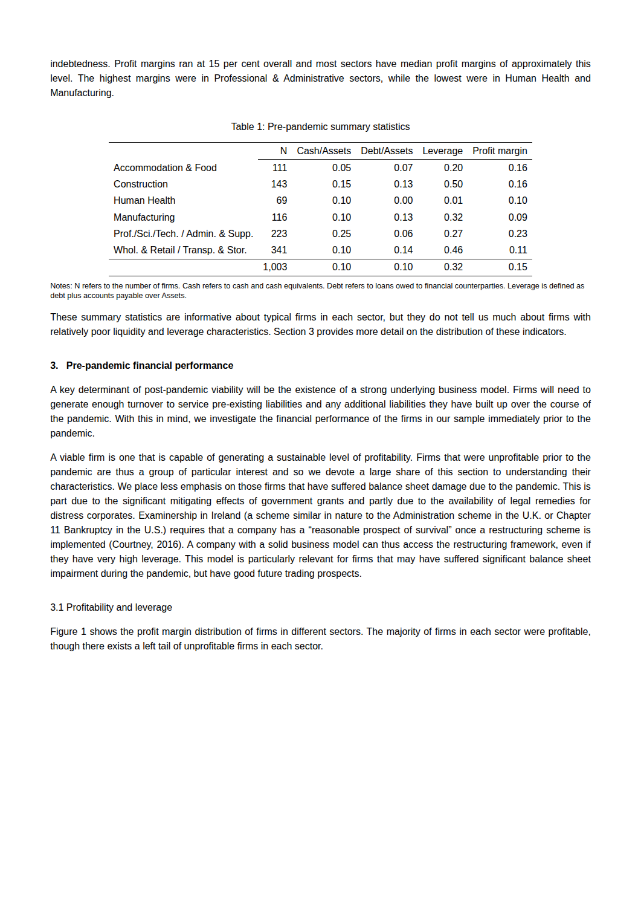indebtedness. Profit margins ran at 15 per cent overall and most sectors have median profit margins of approximately this level. The highest margins were in Professional & Administrative sectors, while the lowest were in Human Health and Manufacturing.
Table 1: Pre-pandemic summary statistics
| | N | Cash/Assets | Debt/Assets | Leverage | Profit margin |
| --- | --- | --- | --- | --- | --- |
| Accommodation & Food | 111 | 0.05 | 0.07 | 0.20 | 0.16 |
| Construction | 143 | 0.15 | 0.13 | 0.50 | 0.16 |
| Human Health | 69 | 0.10 | 0.00 | 0.01 | 0.10 |
| Manufacturing | 116 | 0.10 | 0.13 | 0.32 | 0.09 |
| Prof./Sci./Tech. / Admin. & Supp. | 223 | 0.25 | 0.06 | 0.27 | 0.23 |
| Whol. & Retail / Transp. & Stor. | 341 | 0.10 | 0.14 | 0.46 | 0.11 |
| | 1,003 | 0.10 | 0.10 | 0.32 | 0.15 |
Notes: N refers to the number of firms. Cash refers to cash and cash equivalents. Debt refers to loans owed to financial counterparties. Leverage is defined as debt plus accounts payable over Assets.
These summary statistics are informative about typical firms in each sector, but they do not tell us much about firms with relatively poor liquidity and leverage characteristics. Section 3 provides more detail on the distribution of these indicators.
3. Pre-pandemic financial performance
A key determinant of post-pandemic viability will be the existence of a strong underlying business model. Firms will need to generate enough turnover to service pre-existing liabilities and any additional liabilities they have built up over the course of the pandemic. With this in mind, we investigate the financial performance of the firms in our sample immediately prior to the pandemic.
A viable firm is one that is capable of generating a sustainable level of profitability. Firms that were unprofitable prior to the pandemic are thus a group of particular interest and so we devote a large share of this section to understanding their characteristics. We place less emphasis on those firms that have suffered balance sheet damage due to the pandemic. This is part due to the significant mitigating effects of government grants and partly due to the availability of legal remedies for distress corporates. Examinership in Ireland (a scheme similar in nature to the Administration scheme in the U.K. or Chapter 11 Bankruptcy in the U.S.) requires that a company has a “reasonable prospect of survival” once a restructuring scheme is implemented (Courtney, 2016). A company with a solid business model can thus access the restructuring framework, even if they have very high leverage. This model is particularly relevant for firms that may have suffered significant balance sheet impairment during the pandemic, but have good future trading prospects.
3.1 Profitability and leverage
Figure 1 shows the profit margin distribution of firms in different sectors. The majority of firms in each sector were profitable, though there exists a left tail of unprofitable firms in each sector.